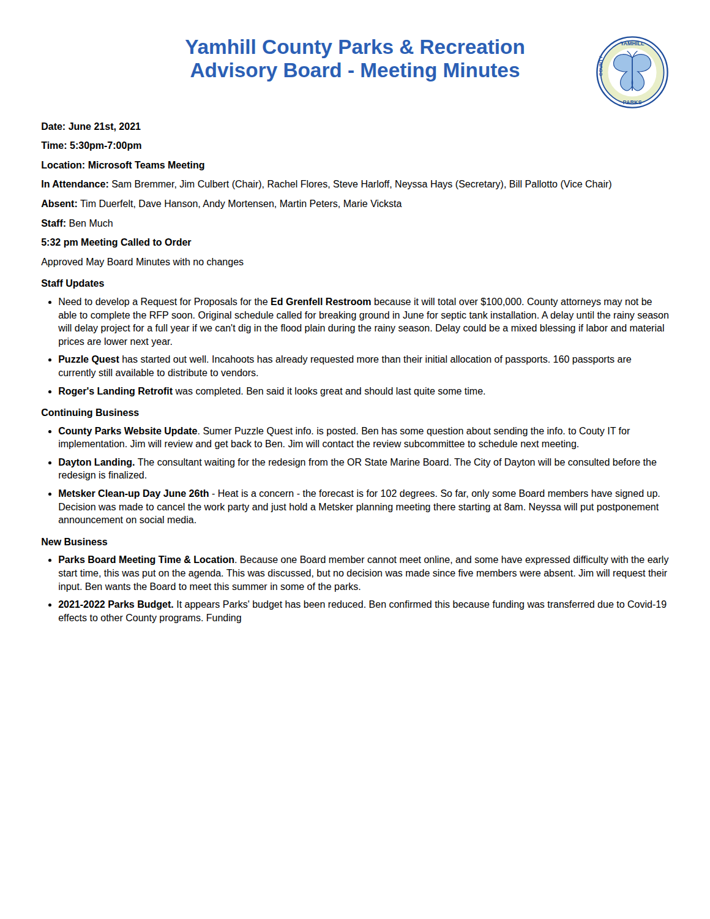Yamhill County Parks & Recreation
Advisory Board - Meeting Minutes
Yamhill County Parks logo YAMHILL PARKS COUNTY
Date: June 21st, 2021
Time: 5:30pm-7:00pm
Location: Microsoft Teams Meeting
In Attendance: Sam Bremmer, Jim Culbert (Chair), Rachel Flores, Steve Harloff, Neyssa Hays (Secretary), Bill Pallotto (Vice Chair)
Absent: Tim Duerfelt, Dave Hanson, Andy Mortensen, Martin Peters, Marie Vicksta
Staff: Ben Much
5:32 pm Meeting Called to Order
Approved May Board Minutes with no changes
Staff Updates
Need to develop a Request for Proposals for the Ed Grenfell Restroom because it will total over $100,000. County attorneys may not be able to complete the RFP soon. Original schedule called for breaking ground in June for septic tank installation. A delay until the rainy season will delay project for a full year if we can't dig in the flood plain during the rainy season. Delay could be a mixed blessing if labor and material prices are lower next year.
Puzzle Quest has started out well. Incahoots has already requested more than their initial allocation of passports. 160 passports are currently still available to distribute to vendors.
Roger's Landing Retrofit was completed. Ben said it looks great and should last quite some time.
Continuing Business
County Parks Website Update. Sumer Puzzle Quest info. is posted. Ben has some question about sending the info. to Couty IT for implementation. Jim will review and get back to Ben. Jim will contact the review subcommittee to schedule next meeting.
Dayton Landing. The consultant waiting for the redesign from the OR State Marine Board. The City of Dayton will be consulted before the redesign is finalized.
Metsker Clean-up Day June 26th - Heat is a concern - the forecast is for 102 degrees. So far, only some Board members have signed up. Decision was made to cancel the work party and just hold a Metsker planning meeting there starting at 8am. Neyssa will put postponement announcement on social media.
New Business
Parks Board Meeting Time & Location. Because one Board member cannot meet online, and some have expressed difficulty with the early start time, this was put on the agenda. This was discussed, but no decision was made since five members were absent. Jim will request their input. Ben wants the Board to meet this summer in some of the parks.
2021-2022 Parks Budget. It appears Parks' budget has been reduced. Ben confirmed this because funding was transferred due to Covid-19 effects to other County programs. Funding